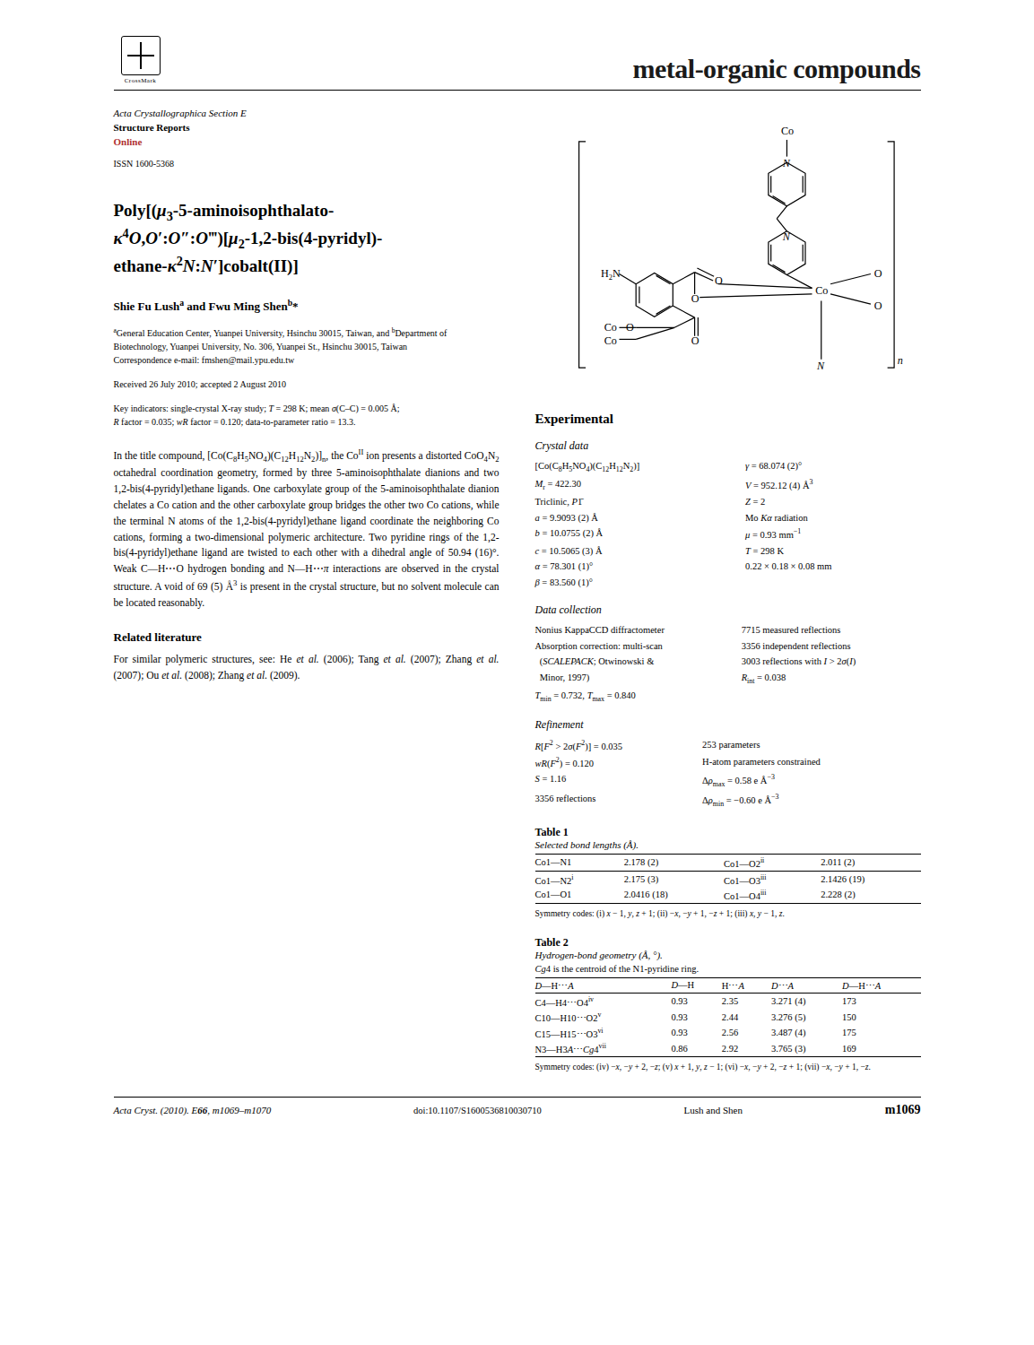CrossMark
metal-organic compounds
Acta Crystallographica Section E
Structure Reports
Online
ISSN 1600-5368
Poly[(μ3-5-aminoisophthalato-
κ4O,O′:O″:O‴)[μ2-1,2-bis(4-pyridyl)-
ethane-κ2N:N′]cobalt(II)]
Shie Fu Lusha and Fwu Ming Shenb*
aGeneral Education Center, Yuanpei University, Hsinchu 30015, Taiwan, and bDepartment of Biotechnology, Yuanpei University, No. 306, Yuanpei St., Hsinchu 30015, Taiwan
Correspondence e-mail: fmshen@mail.ypu.edu.tw
Received 26 July 2010; accepted 2 August 2010
Key indicators: single-crystal X-ray study; T = 298 K; mean σ(C–C) = 0.005 Å;
R factor = 0.035; wR factor = 0.120; data-to-parameter ratio = 13.3.
In the title compound, [Co(C8H5NO4)(C12H12N2)]n, the CoII ion presents a distorted CoO4N2 octahedral coordination geometry, formed by three 5-aminoisophthalate dianions and two 1,2-bis(4-pyridyl)ethane ligands. One carboxylate group of the 5-aminoisophthalate dianion chelates a Co cation and the other carboxylate group bridges the other two Co cations, while the terminal N atoms of the 1,2-bis(4-pyridyl)ethane ligand coordinate the neighboring Co cations, forming a two-dimensional polymeric architecture. Two pyridine rings of the 1,2-bis(4-pyridyl)ethane ligand are twisted to each other with a dihedral angle of 50.94 (16)°. Weak C—H⋯O hydrogen bonding and N—H⋯π interactions are observed in the crystal structure. A void of 69 (5) Å3 is present in the crystal structure, but no solvent molecule can be located reasonably.
Related literature
For similar polymeric structures, see: He et al. (2006); Tang et al. (2007); Zhang et al. (2007); Ou et al. (2008); Zhang et al. (2009).
Co N N Co O O N O O O H2N Co Co O n
Experimental
Crystal data
| [Co(C 8 H 5 NO 4 )(C 12 H 12 N 2 )] | γ = 68.074 (2)° |
| M r = 422.30 | V = 952.12 (4) Å 3 |
| Triclinic, P 1̄ | Z = 2 |
| a = 9.9093 (2) Å | Mo Kα radiation |
| b = 10.0755 (2) Å | μ = 0.93 mm −1 |
| c = 10.5065 (3) Å | T = 298 K |
| α = 78.301 (1)° | 0.22 × 0.18 × 0.08 mm |
| β = 83.560 (1)° | |
Data collection
| Nonius KappaCCD diffractometer | 7715 measured reflections |
| Absorption correction: multi-scan | 3356 independent reflections |
| ( SCALEPACK ; Otwinowski & | 3003 reflections with I > 2 σ ( I ) |
| Minor, 1997) | R int = 0.038 |
| T min = 0.732, T max = 0.840 | |
Refinement
| R [ F 2 > 2 σ ( F 2 )] = 0.035 | 253 parameters |
| wR ( F 2 ) = 0.120 | H-atom parameters constrained |
| S = 1.16 | Δ ρ max = 0.58 e Å −3 |
| 3356 reflections | Δ ρ min = −0.60 e Å −3 |
Table 1
Selected bond lengths (Å).
| Co1—N1 | 2.178 (2) | Co1—O2 ii | 2.011 (2) |
| Co1—N2 i | 2.175 (3) | Co1—O3 iii | 2.1426 (19) |
| Co1—O1 | 2.0416 (18) | Co1—O4 iii | 2.228 (2) |
Symmetry codes: (i) x − 1, y, z + 1; (ii) −x, −y + 1, −z + 1; (iii) x, y − 1, z.
Table 2
Hydrogen-bond geometry (Å, °).
Cg4 is the centroid of the N1-pyridine ring.
| D —H⋯ A | D —H | H⋯ A | D ⋯ A | D —H⋯ A |
| C4—H4⋯O4 iv | 0.93 | 2.35 | 3.271 (4) | 173 |
| C10—H10⋯O2 v | 0.93 | 2.44 | 3.276 (5) | 150 |
| C15—H15⋯O3 vi | 0.93 | 2.56 | 3.487 (4) | 175 |
| N3—H3 A ⋯ Cg 4 vii | 0.86 | 2.92 | 3.765 (3) | 169 |
Symmetry codes: (iv) −x, −y + 2, −z; (v) x + 1, y, z − 1; (vi) −x, −y + 2, −z + 1; (vii) −x, −y + 1, −z.
Acta Cryst. (2010). E66, m1069–m1070
doi:10.1107/S1600536810030710
Lush and Shen
m1069